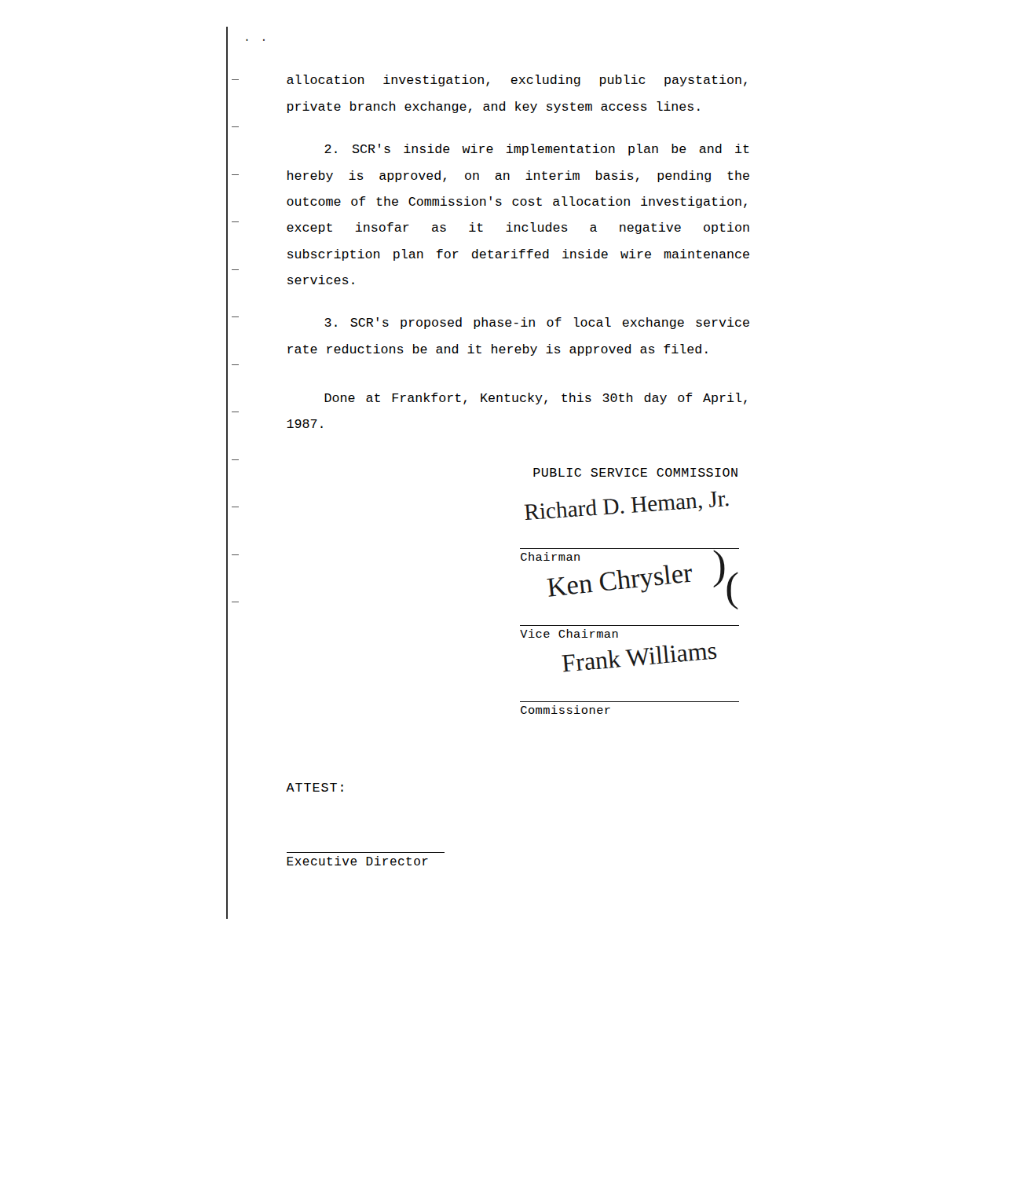. .
allocation investigation, excluding public paystation, private branch exchange, and key system access lines.
2. SCR's inside wire implementation plan be and it hereby is approved, on an interim basis, pending the outcome of the Commission's cost allocation investigation, except insofar as it includes a negative option subscription plan for detariffed inside wire maintenance services.
3. SCR's proposed phase-in of local exchange service rate reductions be and it hereby is approved as filed.
Done at Frankfort, Kentucky, this 30th day of April, 1987.
PUBLIC SERVICE COMMISSION
Richard D. Heman, Jr.
Chairman
Ken Chrysler ) (
Vice Chairman
Frank Williams
Commissioner
ATTEST:
Executive Director